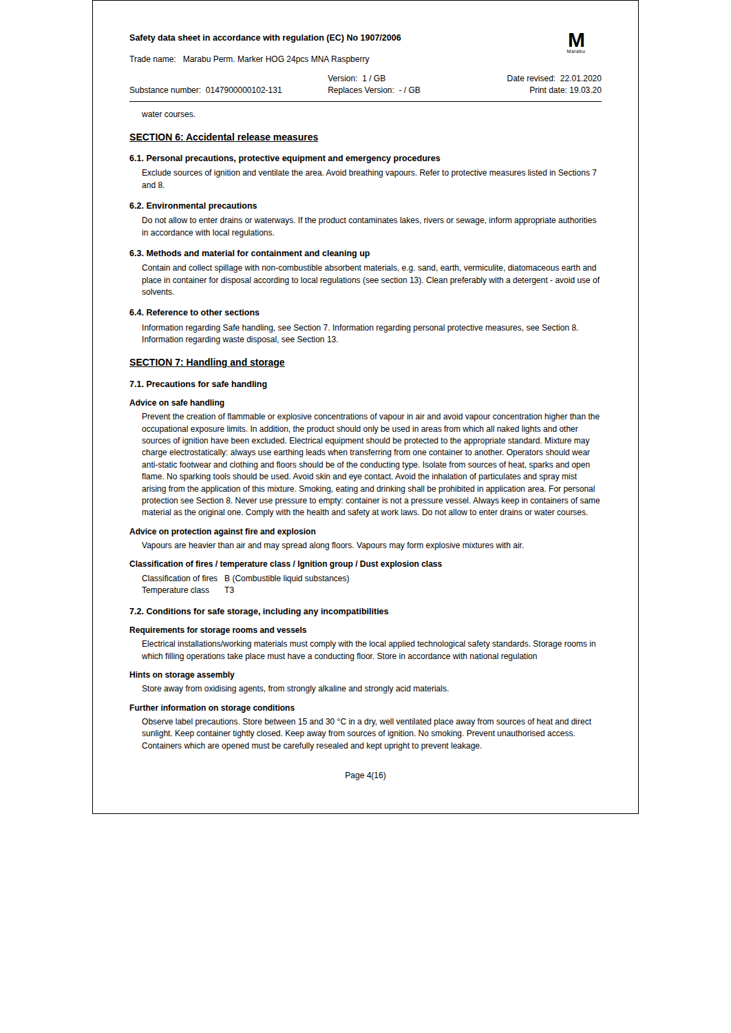M
Marabu
Safety data sheet in accordance with regulation (EC) No 1907/2006
Trade name: Marabu Perm. Marker HOG 24pcs MNA Raspberry
| | Version: 1 / GB | Date revised: 22.01.2020 |
| Substance number: 0147900000102-131 | Replaces Version: - / GB | Print date: 19.03.20 |
water courses.
SECTION 6: Accidental release measures
6.1. Personal precautions, protective equipment and emergency procedures
Exclude sources of ignition and ventilate the area. Avoid breathing vapours. Refer to protective measures listed in Sections 7 and 8.
6.2. Environmental precautions
Do not allow to enter drains or waterways. If the product contaminates lakes, rivers or sewage, inform appropriate authorities in accordance with local regulations.
6.3. Methods and material for containment and cleaning up
Contain and collect spillage with non-combustible absorbent materials, e.g. sand, earth, vermiculite, diatomaceous earth and place in container for disposal according to local regulations (see section 13). Clean preferably with a detergent - avoid use of solvents.
6.4. Reference to other sections
Information regarding Safe handling, see Section 7. Information regarding personal protective measures, see Section 8. Information regarding waste disposal, see Section 13.
SECTION 7: Handling and storage
7.1. Precautions for safe handling
Advice on safe handling
Prevent the creation of flammable or explosive concentrations of vapour in air and avoid vapour concentration higher than the occupational exposure limits. In addition, the product should only be used in areas from which all naked lights and other sources of ignition have been excluded. Electrical equipment should be protected to the appropriate standard. Mixture may charge electrostatically: always use earthing leads when transferring from one container to another. Operators should wear anti-static footwear and clothing and floors should be of the conducting type. Isolate from sources of heat, sparks and open flame. No sparking tools should be used. Avoid skin and eye contact. Avoid the inhalation of particulates and spray mist arising from the application of this mixture. Smoking, eating and drinking shall be prohibited in application area. For personal protection see Section 8. Never use pressure to empty: container is not a pressure vessel. Always keep in containers of same material as the original one. Comply with the health and safety at work laws. Do not allow to enter drains or water courses.
Advice on protection against fire and explosion
Vapours are heavier than air and may spread along floors. Vapours may form explosive mixtures with air.
Classification of fires / temperature class / Ignition group / Dust explosion class
| Classification of fires | B (Combustible liquid substances) |
| Temperature class | T3 |
7.2. Conditions for safe storage, including any incompatibilities
Requirements for storage rooms and vessels
Electrical installations/working materials must comply with the local applied technological safety standards. Storage rooms in which filling operations take place must have a conducting floor. Store in accordance with national regulation
Hints on storage assembly
Store away from oxidising agents, from strongly alkaline and strongly acid materials.
Further information on storage conditions
Observe label precautions. Store between 15 and 30 °C in a dry, well ventilated place away from sources of heat and direct sunlight. Keep container tightly closed. Keep away from sources of ignition. No smoking. Prevent unauthorised access. Containers which are opened must be carefully resealed and kept upright to prevent leakage.
Page 4(16)